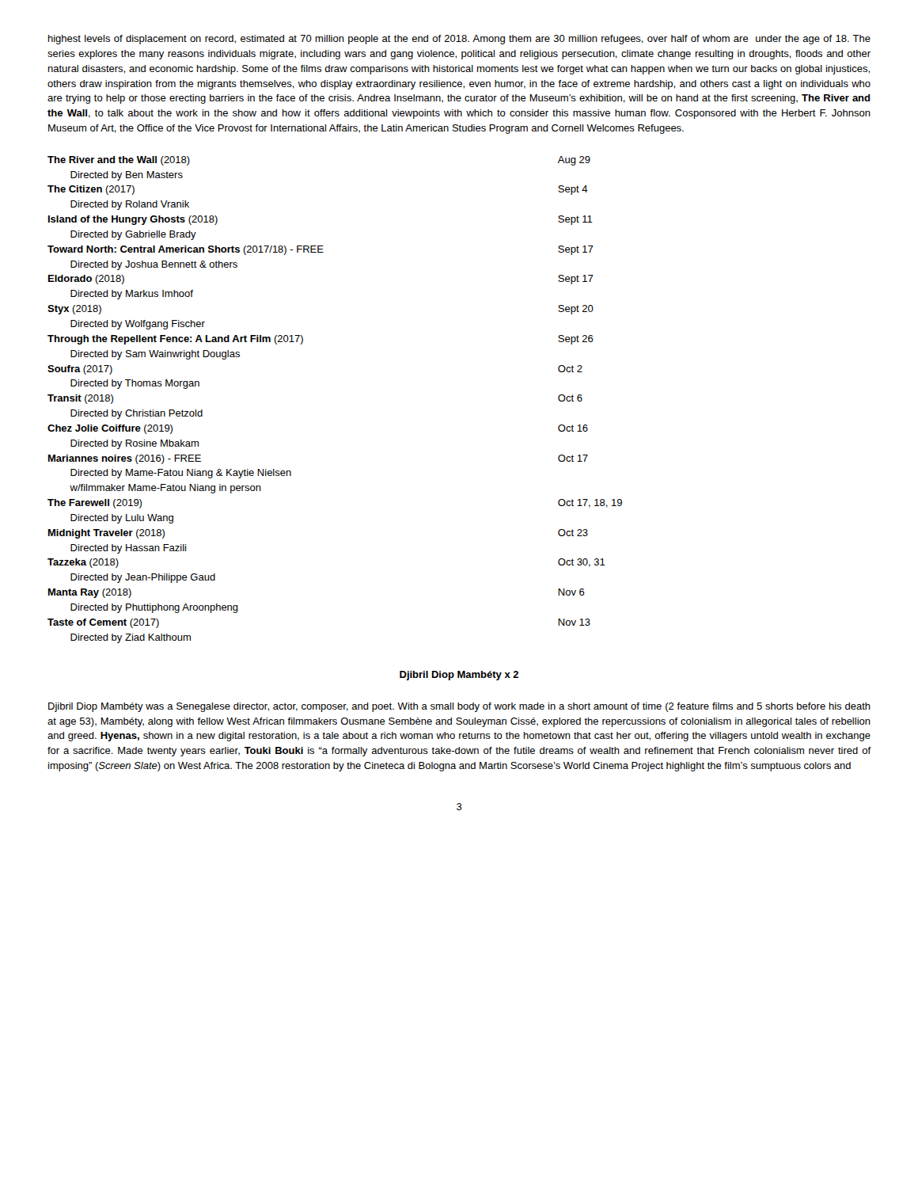highest levels of displacement on record, estimated at 70 million people at the end of 2018. Among them are 30 million refugees, over half of whom are under the age of 18. The series explores the many reasons individuals migrate, including wars and gang violence, political and religious persecution, climate change resulting in droughts, floods and other natural disasters, and economic hardship. Some of the films draw comparisons with historical moments lest we forget what can happen when we turn our backs on global injustices, others draw inspiration from the migrants themselves, who display extraordinary resilience, even humor, in the face of extreme hardship, and others cast a light on individuals who are trying to help or those erecting barriers in the face of the crisis. Andrea Inselmann, the curator of the Museum’s exhibition, will be on hand at the first screening, The River and the Wall, to talk about the work in the show and how it offers additional viewpoints with which to consider this massive human flow. Cosponsored with the Herbert F. Johnson Museum of Art, the Office of the Vice Provost for International Affairs, the Latin American Studies Program and Cornell Welcomes Refugees.
| The River and the Wall (2018) Directed by Ben Masters | Aug 29 |
| The Citizen (2017) Directed by Roland Vranik | Sept 4 |
| Island of the Hungry Ghosts (2018) Directed by Gabrielle Brady | Sept 11 |
| Toward North: Central American Shorts (2017/18) - FREE Directed by Joshua Bennett & others | Sept 17 |
| Eldorado (2018) Directed by Markus Imhoof | Sept 17 |
| Styx (2018) Directed by Wolfgang Fischer | Sept 20 |
| Through the Repellent Fence: A Land Art Film (2017) Directed by Sam Wainwright Douglas | Sept 26 |
| Soufra (2017) Directed by Thomas Morgan | Oct 2 |
| Transit (2018) Directed by Christian Petzold | Oct 6 |
| Chez Jolie Coiffure (2019) Directed by Rosine Mbakam | Oct 16 |
| Mariannes noires (2016) - FREE Directed by Mame-Fatou Niang & Kaytie Nielsen w/filmmaker Mame-Fatou Niang in person | Oct 17 |
| The Farewell (2019) Directed by Lulu Wang | Oct 17, 18, 19 |
| Midnight Traveler (2018) Directed by Hassan Fazili | Oct 23 |
| Tazzeka (2018) Directed by Jean-Philippe Gaud | Oct 30, 31 |
| Manta Ray (2018) Directed by Phuttiphong Aroonpheng | Nov 6 |
| Taste of Cement (2017) Directed by Ziad Kalthoum | Nov 13 |
Djibril Diop Mambéty x 2
Djibril Diop Mambéty was a Senegalese director, actor, composer, and poet. With a small body of work made in a short amount of time (2 feature films and 5 shorts before his death at age 53), Mambéty, along with fellow West African filmmakers Ousmane Sembène and Souleyman Cissé, explored the repercussions of colonialism in allegorical tales of rebellion and greed. Hyenas, shown in a new digital restoration, is a tale about a rich woman who returns to the hometown that cast her out, offering the villagers untold wealth in exchange for a sacrifice. Made twenty years earlier, Touki Bouki is “a formally adventurous take-down of the futile dreams of wealth and refinement that French colonialism never tired of imposing” (Screen Slate) on West Africa. The 2008 restoration by the Cineteca di Bologna and Martin Scorsese’s World Cinema Project highlight the film’s sumptuous colors and
3